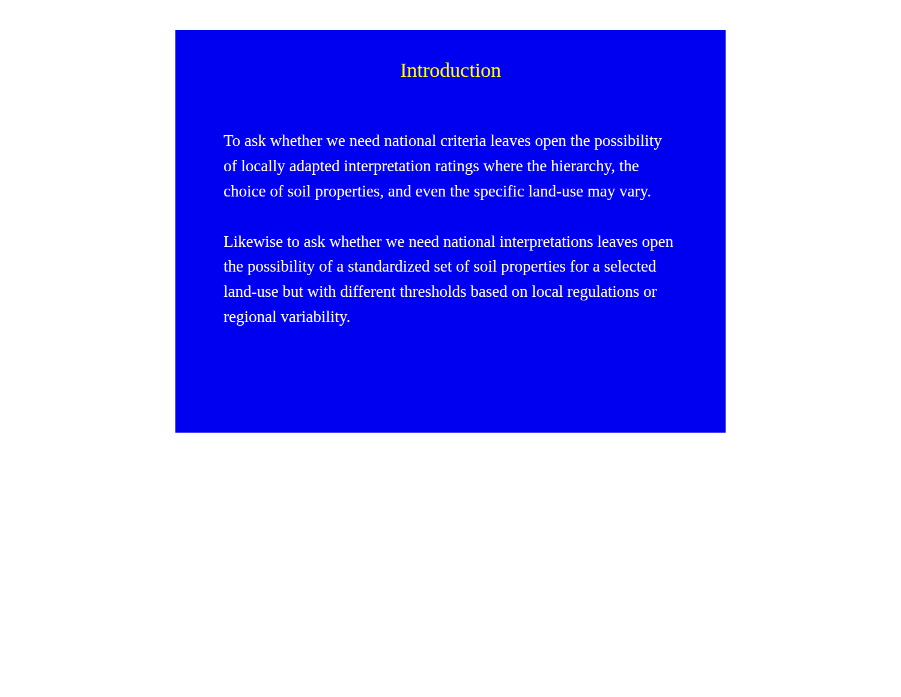Introduction
To ask whether we need national criteria leaves open the possibility of locally adapted interpretation ratings where the hierarchy, the choice of soil properties, and even the specific land-use may vary.
Likewise to ask whether we need national interpretations leaves open the possibility of a standardized set of soil properties for a selected land-use but with different thresholds based on local regulations or regional variability.